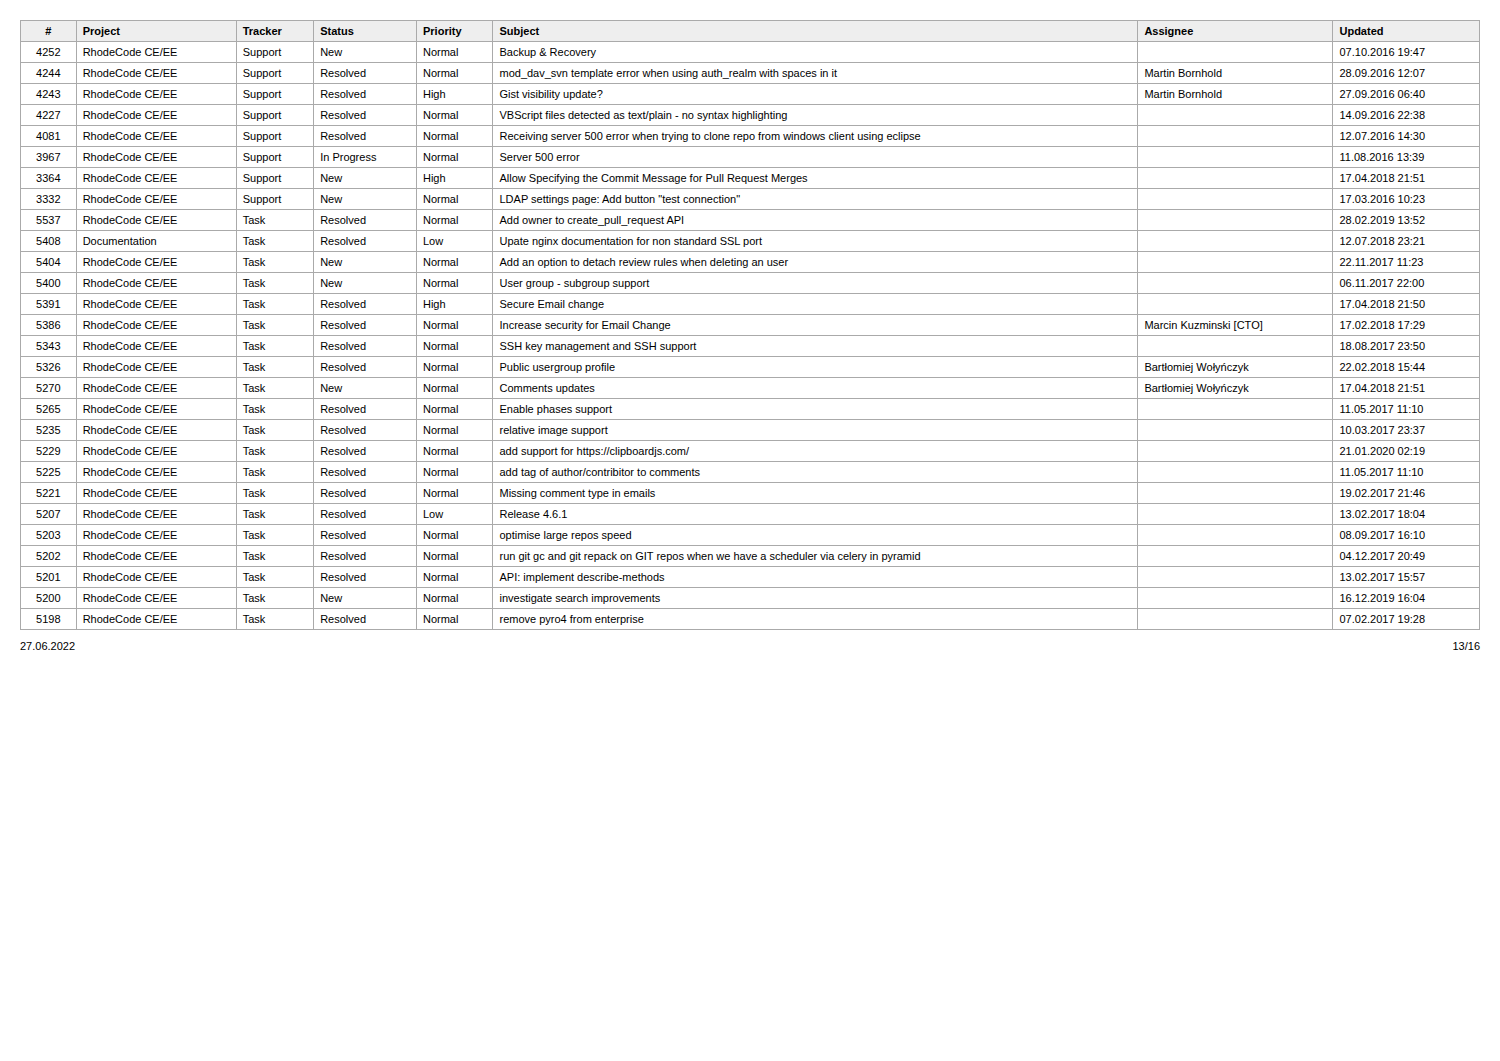| # | Project | Tracker | Status | Priority | Subject | Assignee | Updated |
| --- | --- | --- | --- | --- | --- | --- | --- |
| 4252 | RhodeCode CE/EE | Support | New | Normal | Backup & Recovery | | 07.10.2016 19:47 |
| 4244 | RhodeCode CE/EE | Support | Resolved | Normal | mod_dav_svn template error when using auth_realm with spaces in it | Martin Bornhold | 28.09.2016 12:07 |
| 4243 | RhodeCode CE/EE | Support | Resolved | High | Gist visibility update? | Martin Bornhold | 27.09.2016 06:40 |
| 4227 | RhodeCode CE/EE | Support | Resolved | Normal | VBScript files detected as text/plain - no syntax highlighting | | 14.09.2016 22:38 |
| 4081 | RhodeCode CE/EE | Support | Resolved | Normal | Receiving server 500 error when trying to clone repo from windows client using eclipse | | 12.07.2016 14:30 |
| 3967 | RhodeCode CE/EE | Support | In Progress | Normal | Server 500 error | | 11.08.2016 13:39 |
| 3364 | RhodeCode CE/EE | Support | New | High | Allow Specifying the Commit Message for Pull Request Merges | | 17.04.2018 21:51 |
| 3332 | RhodeCode CE/EE | Support | New | Normal | LDAP settings page: Add button "test connection" | | 17.03.2016 10:23 |
| 5537 | RhodeCode CE/EE | Task | Resolved | Normal | Add owner to create_pull_request API | | 28.02.2019 13:52 |
| 5408 | Documentation | Task | Resolved | Low | Upate nginx documentation for non standard SSL port | | 12.07.2018 23:21 |
| 5404 | RhodeCode CE/EE | Task | New | Normal | Add an option to detach review rules when deleting an user | | 22.11.2017 11:23 |
| 5400 | RhodeCode CE/EE | Task | New | Normal | User group - subgroup support | | 06.11.2017 22:00 |
| 5391 | RhodeCode CE/EE | Task | Resolved | High | Secure Email change | | 17.04.2018 21:50 |
| 5386 | RhodeCode CE/EE | Task | Resolved | Normal | Increase security for Email Change | Marcin Kuzminski [CTO] | 17.02.2018 17:29 |
| 5343 | RhodeCode CE/EE | Task | Resolved | Normal | SSH key management and SSH support | | 18.08.2017 23:50 |
| 5326 | RhodeCode CE/EE | Task | Resolved | Normal | Public usergroup profile | Bartłomiej Wołyńczyk | 22.02.2018 15:44 |
| 5270 | RhodeCode CE/EE | Task | New | Normal | Comments updates | Bartłomiej Wołyńczyk | 17.04.2018 21:51 |
| 5265 | RhodeCode CE/EE | Task | Resolved | Normal | Enable phases support | | 11.05.2017 11:10 |
| 5235 | RhodeCode CE/EE | Task | Resolved | Normal | relative image support | | 10.03.2017 23:37 |
| 5229 | RhodeCode CE/EE | Task | Resolved | Normal | add support for https://clipboardjs.com/ | | 21.01.2020 02:19 |
| 5225 | RhodeCode CE/EE | Task | Resolved | Normal | add tag of author/contribitor to comments | | 11.05.2017 11:10 |
| 5221 | RhodeCode CE/EE | Task | Resolved | Normal | Missing comment type in emails | | 19.02.2017 21:46 |
| 5207 | RhodeCode CE/EE | Task | Resolved | Low | Release 4.6.1 | | 13.02.2017 18:04 |
| 5203 | RhodeCode CE/EE | Task | Resolved | Normal | optimise large repos speed | | 08.09.2017 16:10 |
| 5202 | RhodeCode CE/EE | Task | Resolved | Normal | run git gc and git repack on GIT repos when we have a scheduler via celery in pyramid | | 04.12.2017 20:49 |
| 5201 | RhodeCode CE/EE | Task | Resolved | Normal | API: implement describe-methods | | 13.02.2017 15:57 |
| 5200 | RhodeCode CE/EE | Task | New | Normal | investigate search improvements | | 16.12.2019 16:04 |
| 5198 | RhodeCode CE/EE | Task | Resolved | Normal | remove pyro4 from enterprise | | 07.02.2017 19:28 |
27.06.2022 13/16